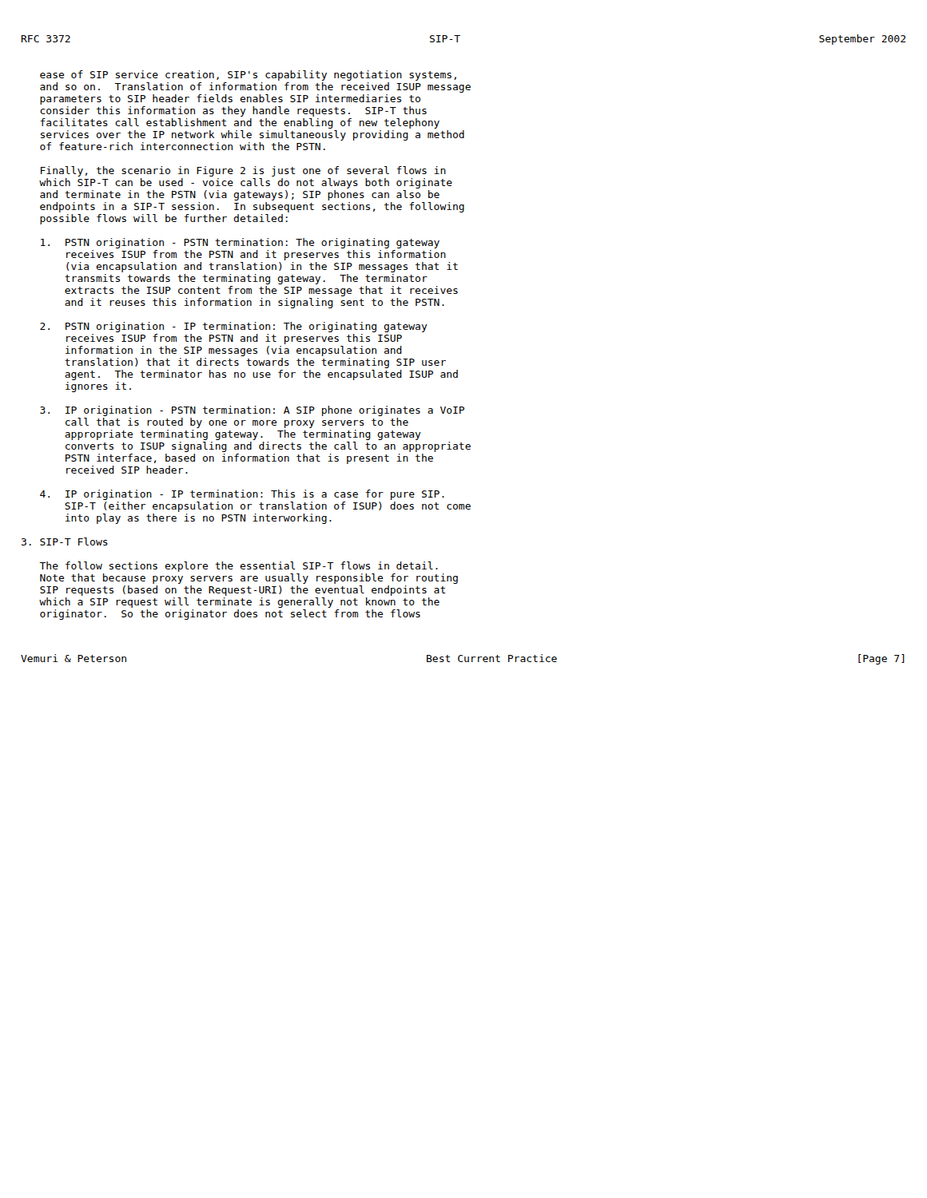RFC 3372 SIP-T September 2002
ease of SIP service creation, SIP's capability negotiation systems, and so on. Translation of information from the received ISUP message parameters to SIP header fields enables SIP intermediaries to consider this information as they handle requests. SIP-T thus facilitates call establishment and the enabling of new telephony services over the IP network while simultaneously providing a method of feature-rich interconnection with the PSTN. Finally, the scenario in Figure 2 is just one of several flows in which SIP-T can be used - voice calls do not always both originate and terminate in the PSTN (via gateways); SIP phones can also be endpoints in a SIP-T session. In subsequent sections, the following possible flows will be further detailed: 1. PSTN origination - PSTN termination: The originating gateway receives ISUP from the PSTN and it preserves this information (via encapsulation and translation) in the SIP messages that it transmits towards the terminating gateway. The terminator extracts the ISUP content from the SIP message that it receives and it reuses this information in signaling sent to the PSTN. 2. PSTN origination - IP termination: The originating gateway receives ISUP from the PSTN and it preserves this ISUP information in the SIP messages (via encapsulation and translation) that it directs towards the terminating SIP user agent. The terminator has no use for the encapsulated ISUP and ignores it. 3. IP origination - PSTN termination: A SIP phone originates a VoIP call that is routed by one or more proxy servers to the appropriate terminating gateway. The terminating gateway converts to ISUP signaling and directs the call to an appropriate PSTN interface, based on information that is present in the received SIP header. 4. IP origination - IP termination: This is a case for pure SIP. SIP-T (either encapsulation or translation of ISUP) does not come into play as there is no PSTN interworking. 3. SIP-T Flows The follow sections explore the essential SIP-T flows in detail. Note that because proxy servers are usually responsible for routing SIP requests (based on the Request-URI) the eventual endpoints at which a SIP request will terminate is generally not known to the originator. So the originator does not select from the flows
Vemuri & Peterson Best Current Practice [Page 7]